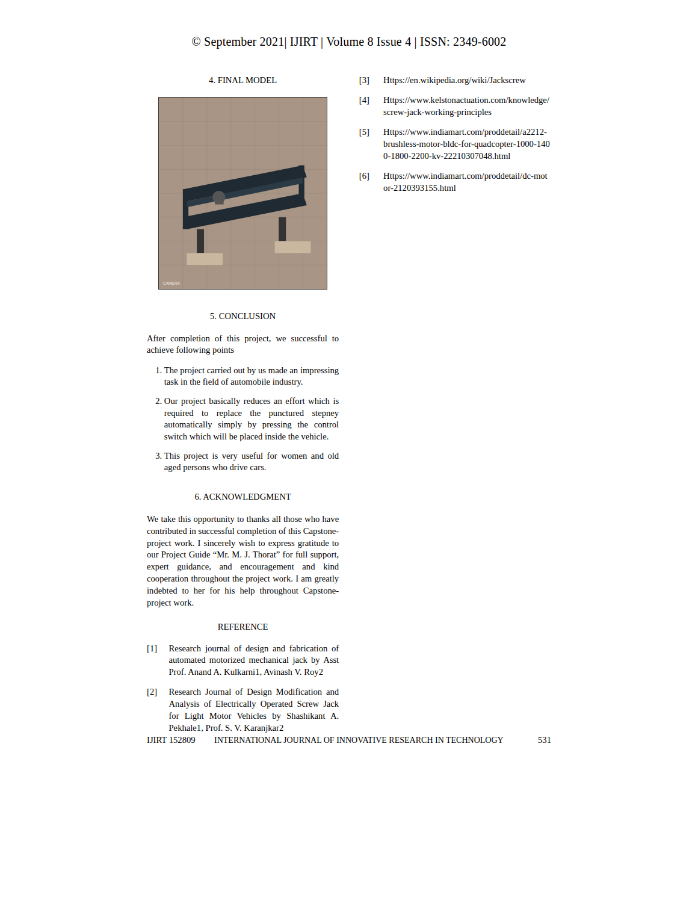© September 2021| IJIRT | Volume 8 Issue 4 | ISSN: 2349-6002
4. FINAL MODEL
5. CONCLUSION
After completion of this project, we successful to achieve following points
The project carried out by us made an impressing task in the field of automobile industry.
Our project basically reduces an effort which is required to replace the punctured stepney automatically simply by pressing the control switch which will be placed inside the vehicle.
This project is very useful for women and old aged persons who drive cars.
6. ACKNOWLEDGMENT
We take this opportunity to thanks all those who have contributed in successful completion of this Capstone-project work. I sincerely wish to express gratitude to our Project Guide “Mr. M. J. Thorat” for full support, expert guidance, and encouragement and kind cooperation throughout the project work. I am greatly indebted to her for his help throughout Capstone-project work.
REFERENCE
[1] Research journal of design and fabrication of automated motorized mechanical jack by Asst Prof. Anand A. Kulkarni1, Avinash V. Roy2
[2] Research Journal of Design Modification and Analysis of Electrically Operated Screw Jack for Light Motor Vehicles by Shashikant A. Pekhale1, Prof. S. V. Karanjkar2
[3] Https://en.wikipedia.org/wiki/Jackscrew
[4] Https://www.kelstonactuation.com/knowledge/screw-jack-working-principles
[5] Https://www.indiamart.com/proddetail/a2212-brushless-motor-bldc-for-quadcopter-1000-1400-1800-2200-kv-22210307048.html
[6] Https://www.indiamart.com/proddetail/dc-motor-2120393155.html
IJIRT 152809
INTERNATIONAL JOURNAL OF INNOVATIVE RESEARCH IN TECHNOLOGY
531